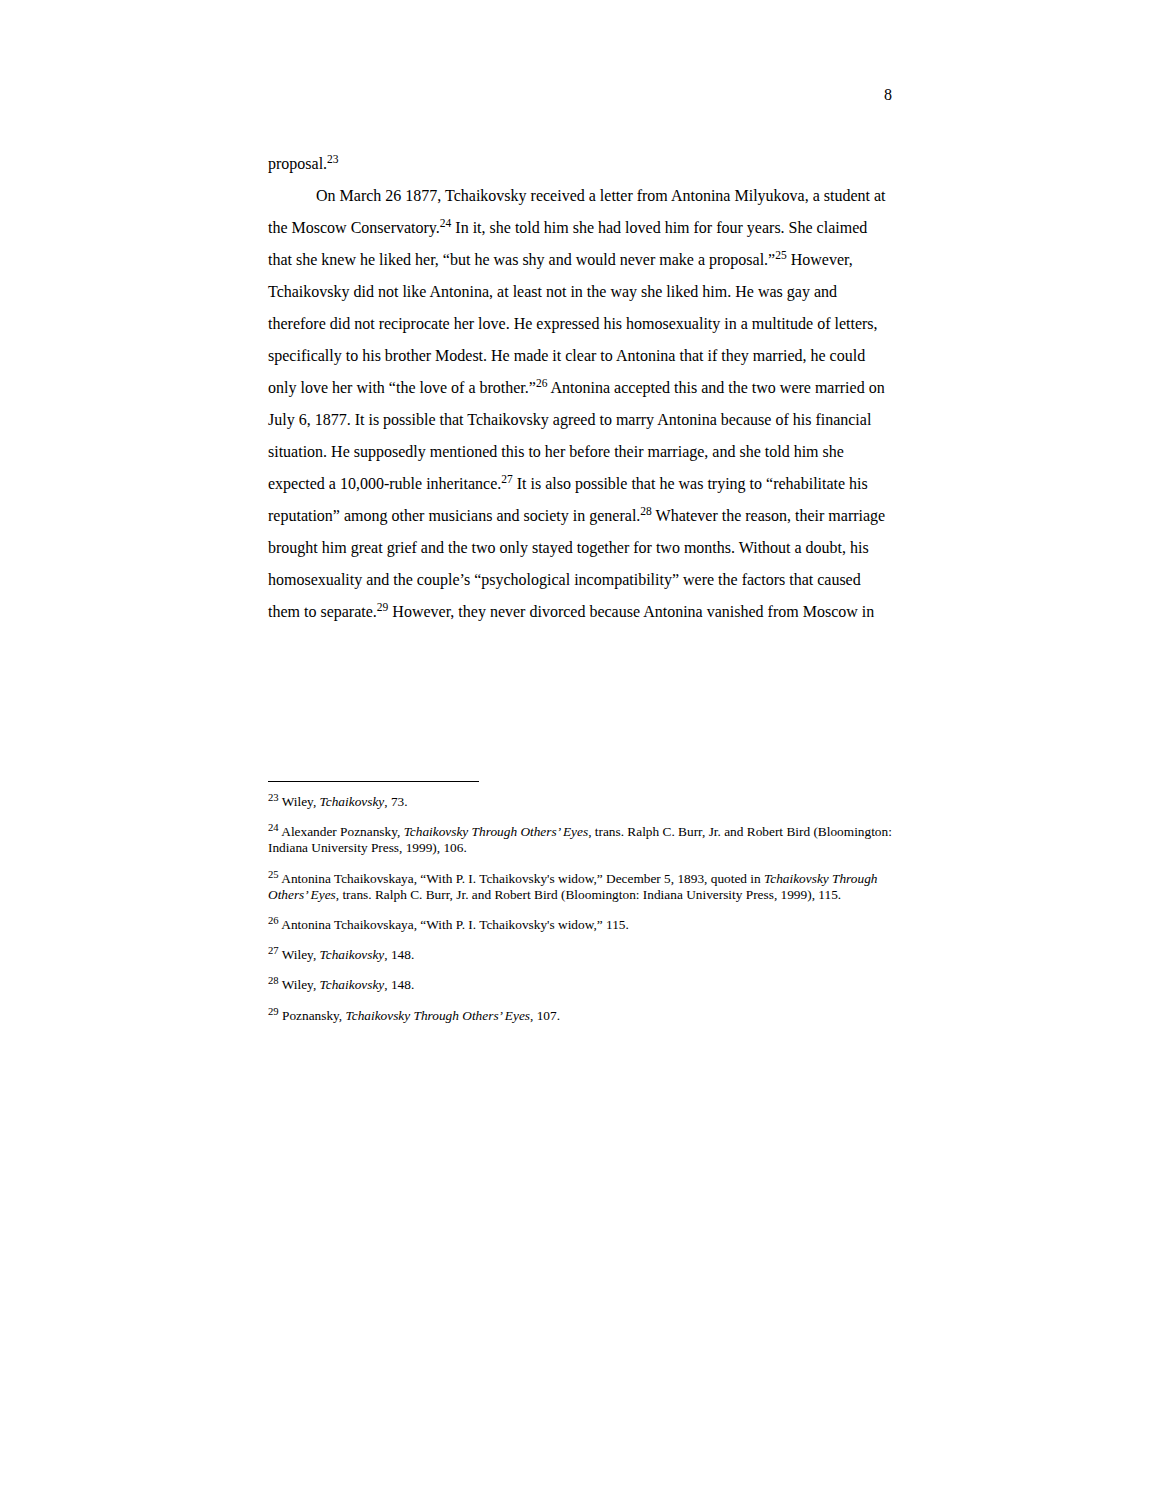8
proposal.23
On March 26 1877, Tchaikovsky received a letter from Antonina Milyukova, a student at the Moscow Conservatory.24 In it, she told him she had loved him for four years. She claimed that she knew he liked her, “but he was shy and would never make a proposal.”25 However, Tchaikovsky did not like Antonina, at least not in the way she liked him. He was gay and therefore did not reciprocate her love. He expressed his homosexuality in a multitude of letters, specifically to his brother Modest. He made it clear to Antonina that if they married, he could only love her with “the love of a brother.”26 Antonina accepted this and the two were married on July 6, 1877. It is possible that Tchaikovsky agreed to marry Antonina because of his financial situation. He supposedly mentioned this to her before their marriage, and she told him she expected a 10,000-ruble inheritance.27 It is also possible that he was trying to “rehabilitate his reputation” among other musicians and society in general.28 Whatever the reason, their marriage brought him great grief and the two only stayed together for two months. Without a doubt, his homosexuality and the couple’s “psychological incompatibility” were the factors that caused them to separate.29 However, they never divorced because Antonina vanished from Moscow in
23 Wiley, Tchaikovsky, 73.
24 Alexander Poznansky, Tchaikovsky Through Others’ Eyes, trans. Ralph C. Burr, Jr. and Robert Bird (Bloomington: Indiana University Press, 1999), 106.
25 Antonina Tchaikovskaya, “With P. I. Tchaikovsky's widow,” December 5, 1893, quoted in Tchaikovsky Through Others’ Eyes, trans. Ralph C. Burr, Jr. and Robert Bird (Bloomington: Indiana University Press, 1999), 115.
26 Antonina Tchaikovskaya, “With P. I. Tchaikovsky's widow,” 115.
27 Wiley, Tchaikovsky, 148.
28 Wiley, Tchaikovsky, 148.
29 Poznansky, Tchaikovsky Through Others’ Eyes, 107.